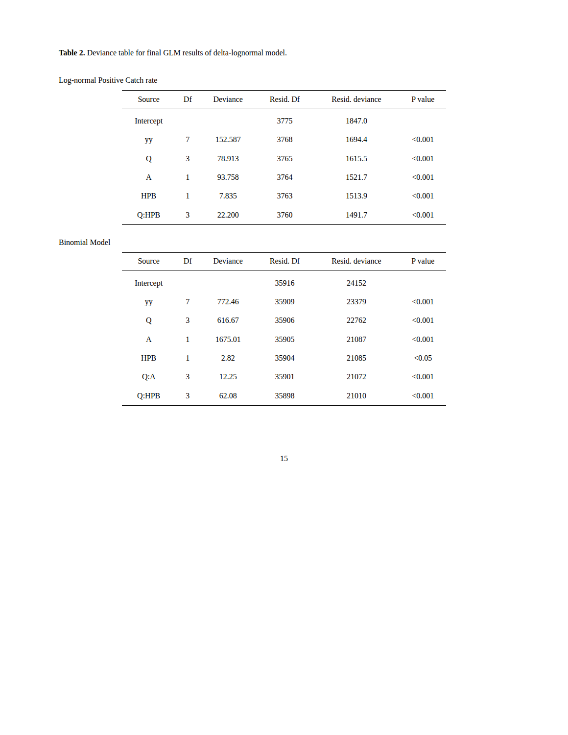Table 2. Deviance table for final GLM results of delta-lognormal model.
Log-normal Positive Catch rate
| Source | Df | Deviance | Resid. Df | Resid. deviance | P value |
| --- | --- | --- | --- | --- | --- |
| Intercept | | | 3775 | 1847.0 | |
| yy | 7 | 152.587 | 3768 | 1694.4 | <0.001 |
| Q | 3 | 78.913 | 3765 | 1615.5 | <0.001 |
| A | 1 | 93.758 | 3764 | 1521.7 | <0.001 |
| HPB | 1 | 7.835 | 3763 | 1513.9 | <0.001 |
| Q:HPB | 3 | 22.200 | 3760 | 1491.7 | <0.001 |
Binomial Model
| Source | Df | Deviance | Resid. Df | Resid. deviance | P value |
| --- | --- | --- | --- | --- | --- |
| Intercept | | | 35916 | 24152 | |
| yy | 7 | 772.46 | 35909 | 23379 | <0.001 |
| Q | 3 | 616.67 | 35906 | 22762 | <0.001 |
| A | 1 | 1675.01 | 35905 | 21087 | <0.001 |
| HPB | 1 | 2.82 | 35904 | 21085 | <0.05 |
| Q:A | 3 | 12.25 | 35901 | 21072 | <0.001 |
| Q:HPB | 3 | 62.08 | 35898 | 21010 | <0.001 |
15